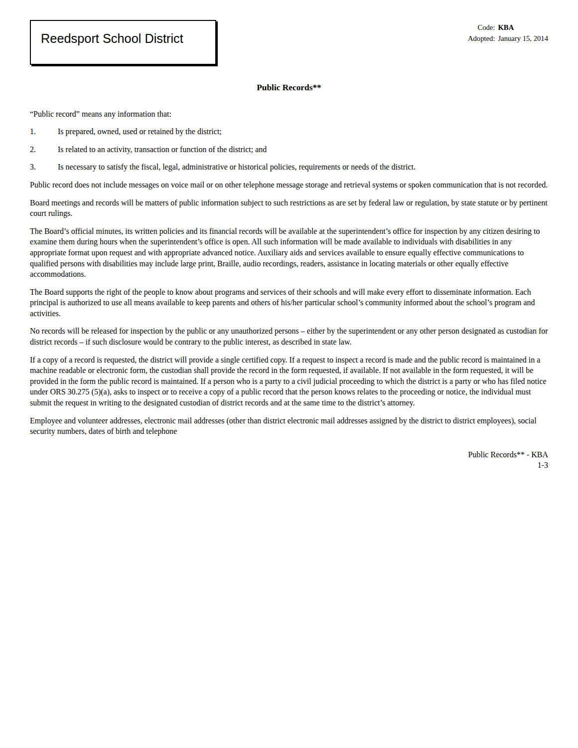Reedsport School District
| Code: | KBA |
| Adopted: | January 15, 2014 |
Public Records**
“Public record” means any information that:
1. Is prepared, owned, used or retained by the district;
2. Is related to an activity, transaction or function of the district; and
3. Is necessary to satisfy the fiscal, legal, administrative or historical policies, requirements or needs of the district.
Public record does not include messages on voice mail or on other telephone message storage and retrieval systems or spoken communication that is not recorded.
Board meetings and records will be matters of public information subject to such restrictions as are set by federal law or regulation, by state statute or by pertinent court rulings.
The Board’s official minutes, its written policies and its financial records will be available at the superintendent’s office for inspection by any citizen desiring to examine them during hours when the superintendent’s office is open. All such information will be made available to individuals with disabilities in any appropriate format upon request and with appropriate advanced notice. Auxiliary aids and services available to ensure equally effective communications to qualified persons with disabilities may include large print, Braille, audio recordings, readers, assistance in locating materials or other equally effective accommodations.
The Board supports the right of the people to know about programs and services of their schools and will make every effort to disseminate information. Each principal is authorized to use all means available to keep parents and others of his/her particular school’s community informed about the school’s program and activities.
No records will be released for inspection by the public or any unauthorized persons – either by the superintendent or any other person designated as custodian for district records – if such disclosure would be contrary to the public interest, as described in state law.
If a copy of a record is requested, the district will provide a single certified copy. If a request to inspect a record is made and the public record is maintained in a machine readable or electronic form, the custodian shall provide the record in the form requested, if available. If not available in the form requested, it will be provided in the form the public record is maintained. If a person who is a party to a civil judicial proceeding to which the district is a party or who has filed notice under ORS 30.275 (5)(a), asks to inspect or to receive a copy of a public record that the person knows relates to the proceeding or notice, the individual must submit the request in writing to the designated custodian of district records and at the same time to the district’s attorney.
Employee and volunteer addresses, electronic mail addresses (other than district electronic mail addresses assigned by the district to district employees), social security numbers, dates of birth and telephone
Public Records** - KBA
1-3